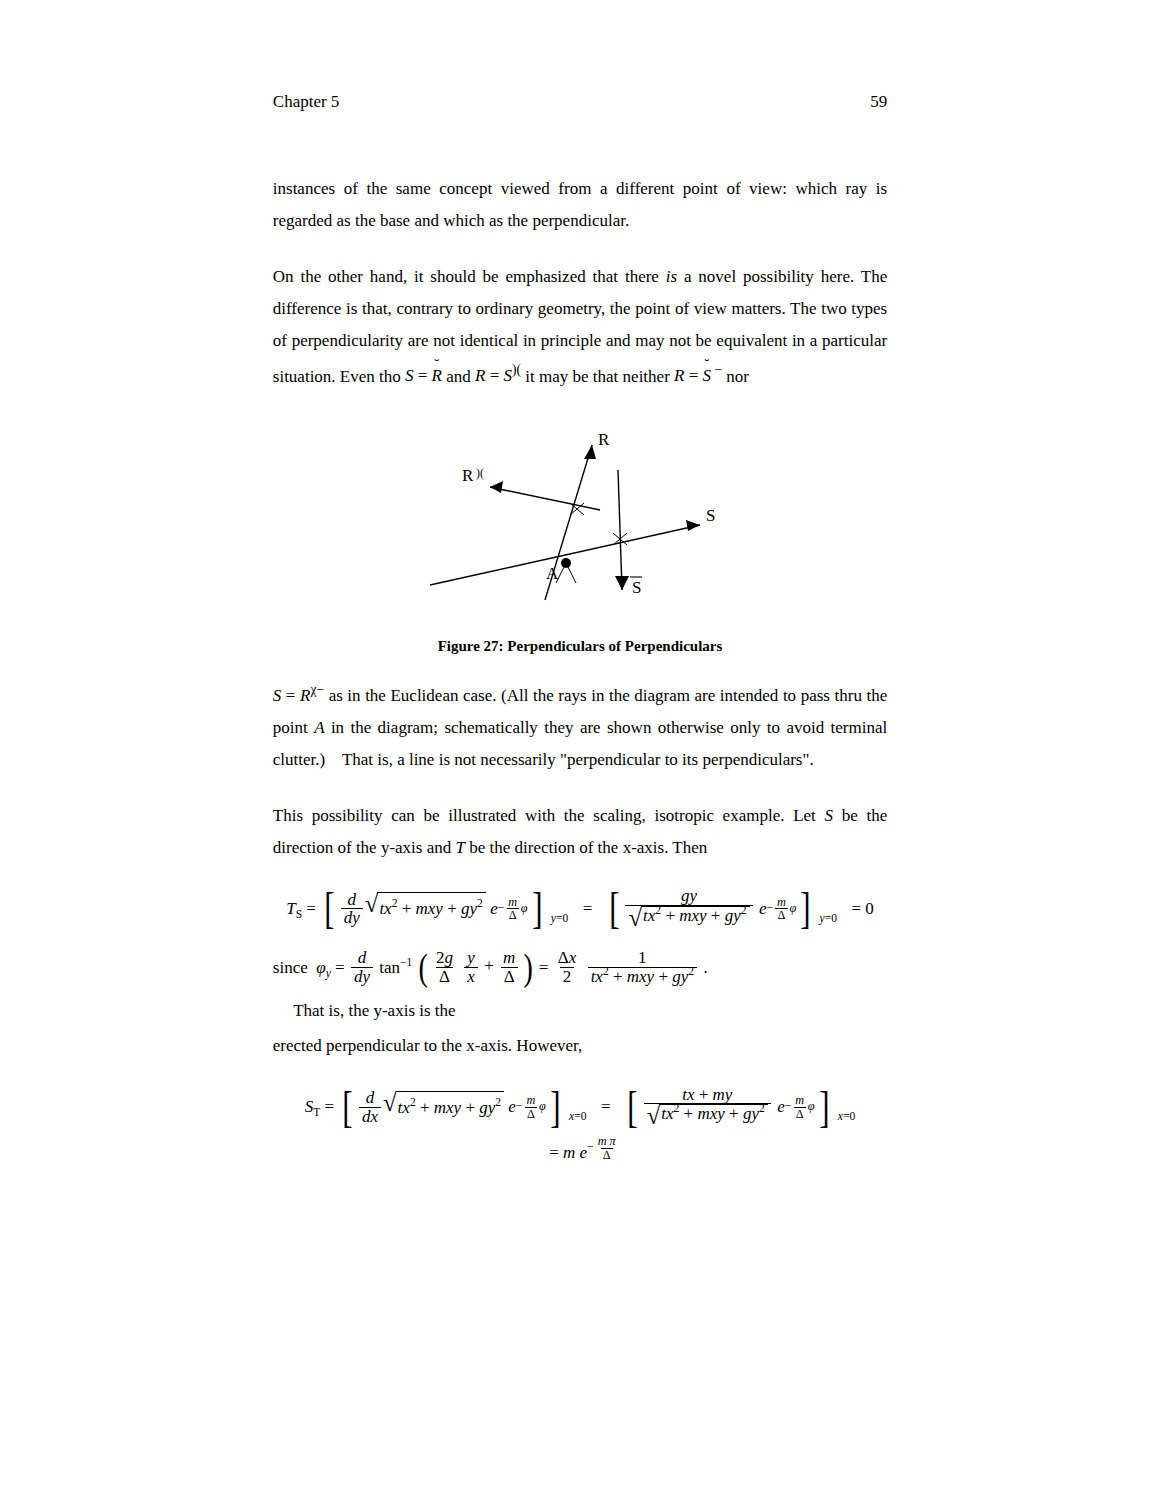Chapter 5
59
instances of the same concept viewed from a different point of view: which ray is regarded as the base and which as the perpendicular.
On the other hand, it should be emphasized that there is a novel possibility here. The difference is that, contrary to ordinary geometry, the point of view matters. The two types of perpendicularity are not identical in principle and may not be equivalent in a particular situation. Even tho S = ˘R and R = S)( it may be that neither R = ˘S − nor
S R R )( S A
Figure 27: Perpendiculars of Perpendiculars
S = Rχ− as in the Euclidean case. (All the rays in the diagram are intended to pass thru the point A in the diagram; schematically they are shown otherwise only to avoid terminal clutter.) That is, a line is not necessarily "perpendicular to its perpendiculars".
This possibility can be illustrated with the scaling, isotropic example. Let S be the direction of the y-axis and T be the direction of the x-axis. Then
TS = [ ddy √tx2 + mxy + gy2 e−mΔ φ ] y=0 = [ gy √tx2 + mxy + gy2 e−mΔ φ ] y=0 = 0
since φy = ddy tan−1 ( 2g Δ yx + mΔ ) = Δx 2 1 tx2 + mxy + gy2 . That is, the y-axis is the
erected perpendicular to the x-axis. However,
ST = [ ddx √tx2 + mxy + gy2 e−mΔ φ ] x=0 = [ tx + my √tx2 + mxy + gy2 e−mΔ φ ] x=0 = m e−m π Δ